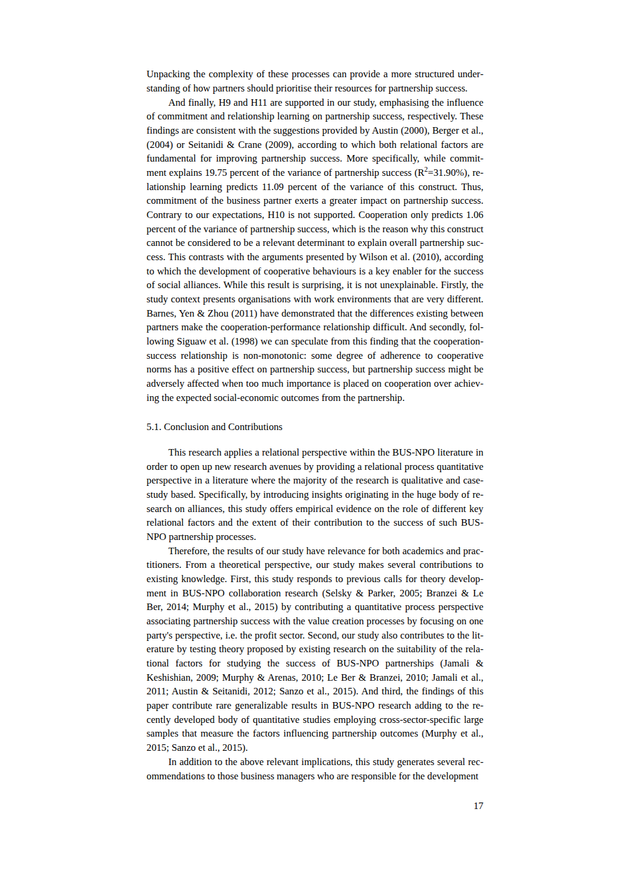Unpacking the complexity of these processes can provide a more structured understanding of how partners should prioritise their resources for partnership success.
And finally, H9 and H11 are supported in our study, emphasising the influence of commitment and relationship learning on partnership success, respectively. These findings are consistent with the suggestions provided by Austin (2000), Berger et al., (2004) or Seitanidi & Crane (2009), according to which both relational factors are fundamental for improving partnership success. More specifically, while commitment explains 19.75 percent of the variance of partnership success (R2=31.90%), relationship learning predicts 11.09 percent of the variance of this construct. Thus, commitment of the business partner exerts a greater impact on partnership success. Contrary to our expectations, H10 is not supported. Cooperation only predicts 1.06 percent of the variance of partnership success, which is the reason why this construct cannot be considered to be a relevant determinant to explain overall partnership success. This contrasts with the arguments presented by Wilson et al. (2010), according to which the development of cooperative behaviours is a key enabler for the success of social alliances. While this result is surprising, it is not unexplainable. Firstly, the study context presents organisations with work environments that are very different. Barnes, Yen & Zhou (2011) have demonstrated that the differences existing between partners make the cooperation-performance relationship difficult. And secondly, following Siguaw et al. (1998) we can speculate from this finding that the cooperation-success relationship is non-monotonic: some degree of adherence to cooperative norms has a positive effect on partnership success, but partnership success might be adversely affected when too much importance is placed on cooperation over achieving the expected social-economic outcomes from the partnership.
5.1. Conclusion and Contributions
This research applies a relational perspective within the BUS-NPO literature in order to open up new research avenues by providing a relational process quantitative perspective in a literature where the majority of the research is qualitative and case-study based. Specifically, by introducing insights originating in the huge body of research on alliances, this study offers empirical evidence on the role of different key relational factors and the extent of their contribution to the success of such BUS-NPO partnership processes.
Therefore, the results of our study have relevance for both academics and practitioners. From a theoretical perspective, our study makes several contributions to existing knowledge. First, this study responds to previous calls for theory development in BUS-NPO collaboration research (Selsky & Parker, 2005; Branzei & Le Ber, 2014; Murphy et al., 2015) by contributing a quantitative process perspective associating partnership success with the value creation processes by focusing on one party's perspective, i.e. the profit sector. Second, our study also contributes to the literature by testing theory proposed by existing research on the suitability of the relational factors for studying the success of BUS-NPO partnerships (Jamali & Keshishian, 2009; Murphy & Arenas, 2010; Le Ber & Branzei, 2010; Jamali et al., 2011; Austin & Seitanidi, 2012; Sanzo et al., 2015). And third, the findings of this paper contribute rare generalizable results in BUS-NPO research adding to the recently developed body of quantitative studies employing cross-sector-specific large samples that measure the factors influencing partnership outcomes (Murphy et al., 2015; Sanzo et al., 2015).
In addition to the above relevant implications, this study generates several recommendations to those business managers who are responsible for the development
17